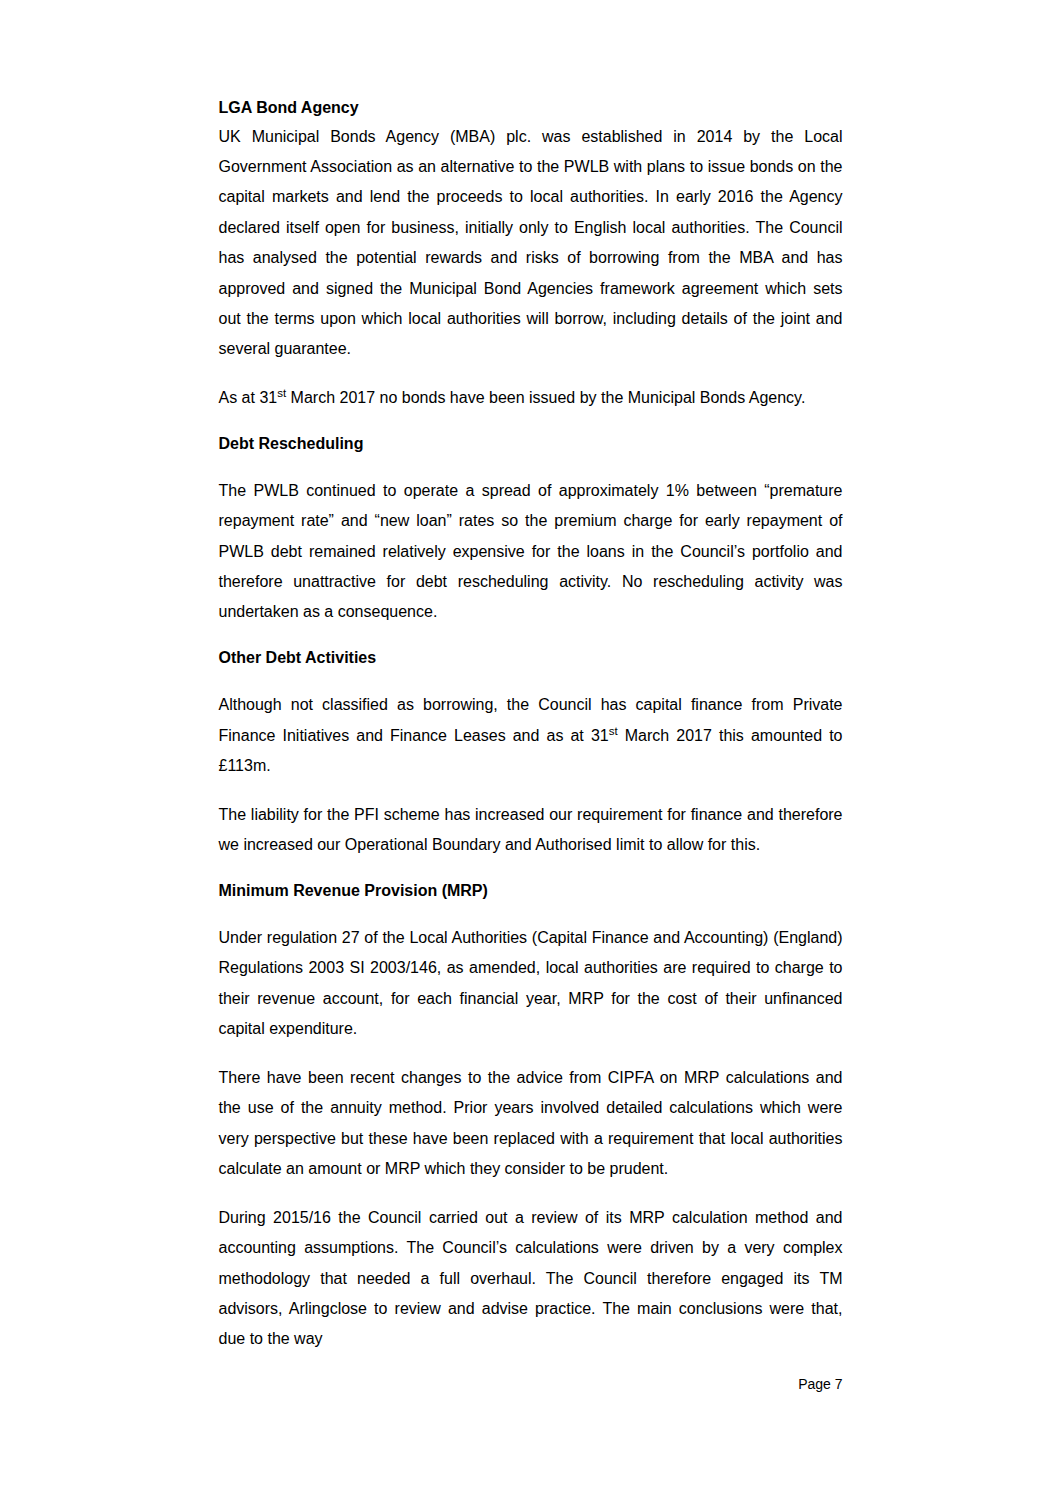LGA Bond Agency
UK Municipal Bonds Agency (MBA) plc. was established in 2014 by the Local Government Association as an alternative to the PWLB with plans to issue bonds on the capital markets and lend the proceeds to local authorities. In early 2016 the Agency declared itself open for business, initially only to English local authorities. The Council has analysed the potential rewards and risks of borrowing from the MBA and has approved and signed the Municipal Bond Agencies framework agreement which sets out the terms upon which local authorities will borrow, including details of the joint and several guarantee.
As at 31st March 2017 no bonds have been issued by the Municipal Bonds Agency.
Debt Rescheduling
The PWLB continued to operate a spread of approximately 1% between “premature repayment rate” and “new loan” rates so the premium charge for early repayment of PWLB debt remained relatively expensive for the loans in the Council’s portfolio and therefore unattractive for debt rescheduling activity. No rescheduling activity was undertaken as a consequence.
Other Debt Activities
Although not classified as borrowing, the Council has capital finance from Private Finance Initiatives and Finance Leases and as at 31st March 2017 this amounted to £113m.
The liability for the PFI scheme has increased our requirement for finance and therefore we increased our Operational Boundary and Authorised limit to allow for this.
Minimum Revenue Provision (MRP)
Under regulation 27 of the Local Authorities (Capital Finance and Accounting) (England) Regulations 2003 SI 2003/146, as amended, local authorities are required to charge to their revenue account, for each financial year, MRP for the cost of their unfinanced capital expenditure.
There have been recent changes to the advice from CIPFA on MRP calculations and the use of the annuity method. Prior years involved detailed calculations which were very perspective but these have been replaced with a requirement that local authorities calculate an amount or MRP which they consider to be prudent.
During 2015/16 the Council carried out a review of its MRP calculation method and accounting assumptions. The Council’s calculations were driven by a very complex methodology that needed a full overhaul. The Council therefore engaged its TM advisors, Arlingclose to review and advise practice. The main conclusions were that, due to the way
Page 7